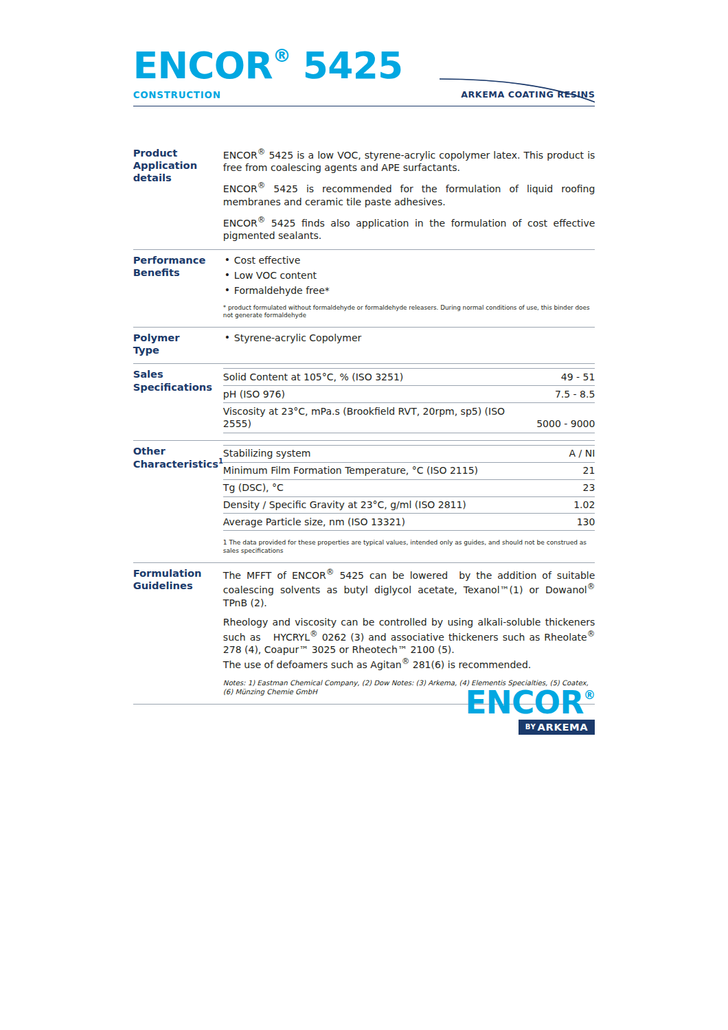ENCOR® 5425
CONSTRUCTION ARKEMA COATING RESINS
| Product Application details | ENCOR ® 5425 is a low VOC, styrene-acrylic copolymer latex. This product is free from coalescing agents and APE surfactants. ENCOR ® 5425 is recommended for the formulation of liquid roofing membranes and ceramic tile paste adhesives. ENCOR ® 5425 finds also application in the formulation of cost effective pigmented sealants. |
| Performance Benefits | Cost effective Low VOC content Formaldehyde free* * product formulated without formaldehyde or formaldehyde releasers. During normal conditions of use, this binder does not generate formaldehyde |
| Polymer Type | Styrene-acrylic Copolymer |
| Sales Specifications | / Solid Content at 105°C, % (ISO 3251) / 49 - 51 / / pH (ISO 976) / 7.5 - 8.5 / / Viscosity at 23°C, mPa.s (Brookfield RVT, 20rpm, sp5) (ISO 2555) / 5000 - 9000 / |
| Other Characteristics 1 | / Stabilizing system / A / NI / / Minimum Film Formation Temperature, °C (ISO 2115) / 21 / / Tg (DSC), °C / 23 / / Density / Specific Gravity at 23°C, g/ml (ISO 2811) / 1.02 / / Average Particle size, nm (ISO 13321) / 130 / 1 The data provided for these properties are typical values, intended only as guides, and should not be construed as sales specifications |
| Formulation Guidelines | The MFFT of ENCOR ® 5425 can be lowered by the addition of suitable coalescing solvents as butyl diglycol acetate, Texanol™(1) or Dowanol ® TPnB (2). Rheology and viscosity can be controlled by using alkali-soluble thickeners such as HYCRYL ® 0262 (3) and associative thickeners such as Rheolate ® 278 (4), Coapur™ 3025 or Rheotech™ 2100 (5). The use of defoamers such as Agitan ® 281(6) is recommended. Notes: 1) Eastman Chemical Company, (2) Dow Notes: (3) Arkema, (4) Elementis Specialties, (5) Coatex, (6) Münzing Chemie GmbH |
ENCOR®
BYARKEMA